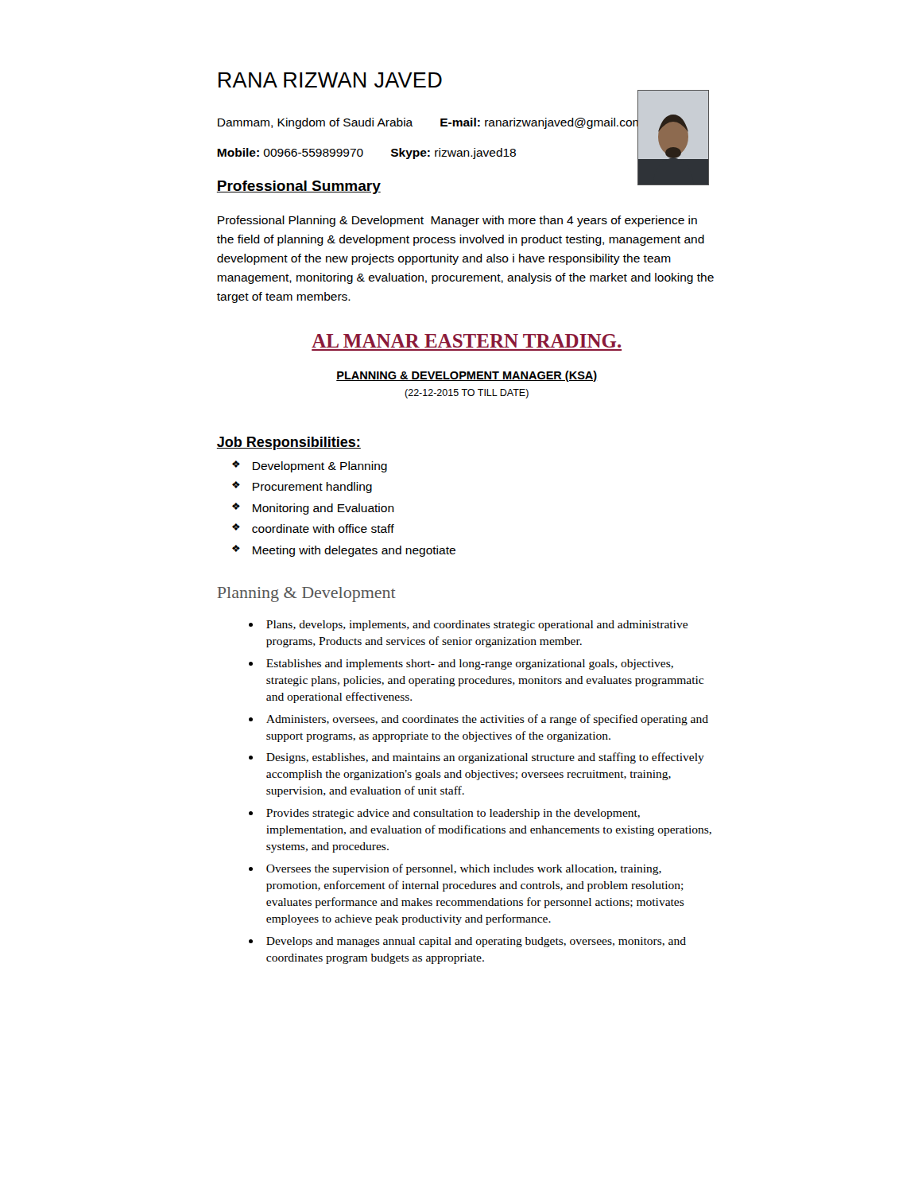RANA RIZWAN JAVED
Dammam, Kingdom of Saudi Arabia E-mail: ranarizwanjaved@gmail.com
Mobile: 00966-559899970 Skype: rizwan.javed18
Professional Summary
Professional Planning & Development Manager with more than 4 years of experience in the field of planning & development process involved in product testing, management and development of the new projects opportunity and also i have responsibility the team management, monitoring & evaluation, procurement, analysis of the market and looking the target of team members.
AL MANAR EASTERN TRADING.
PLANNING & DEVELOPMENT MANAGER (KSA)
(22-12-2015 TO TILL DATE)
Job Responsibilities:
Development & Planning
Procurement handling
Monitoring and Evaluation
coordinate with office staff
Meeting with delegates and negotiate
Planning & Development
Plans, develops, implements, and coordinates strategic operational and administrative programs, Products and services of senior organization member.
Establishes and implements short- and long-range organizational goals, objectives, strategic plans, policies, and operating procedures, monitors and evaluates programmatic and operational effectiveness.
Administers, oversees, and coordinates the activities of a range of specified operating and support programs, as appropriate to the objectives of the organization.
Designs, establishes, and maintains an organizational structure and staffing to effectively accomplish the organization's goals and objectives; oversees recruitment, training, supervision, and evaluation of unit staff.
Provides strategic advice and consultation to leadership in the development, implementation, and evaluation of modifications and enhancements to existing operations, systems, and procedures.
Oversees the supervision of personnel, which includes work allocation, training, promotion, enforcement of internal procedures and controls, and problem resolution; evaluates performance and makes recommendations for personnel actions; motivates employees to achieve peak productivity and performance.
Develops and manages annual capital and operating budgets, oversees, monitors, and coordinates program budgets as appropriate.